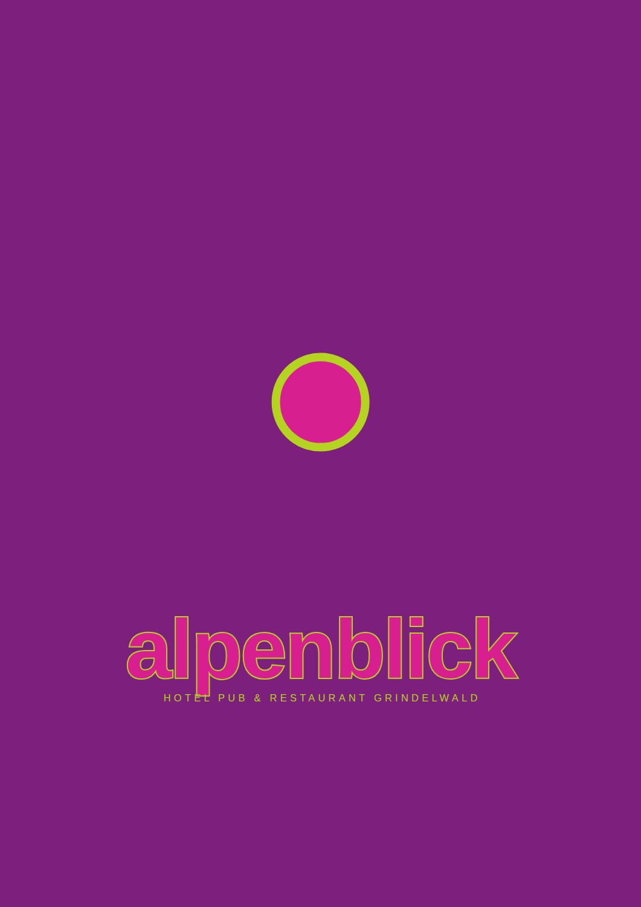alpenblick
Hotel Pub & Restaurant Grindelwald